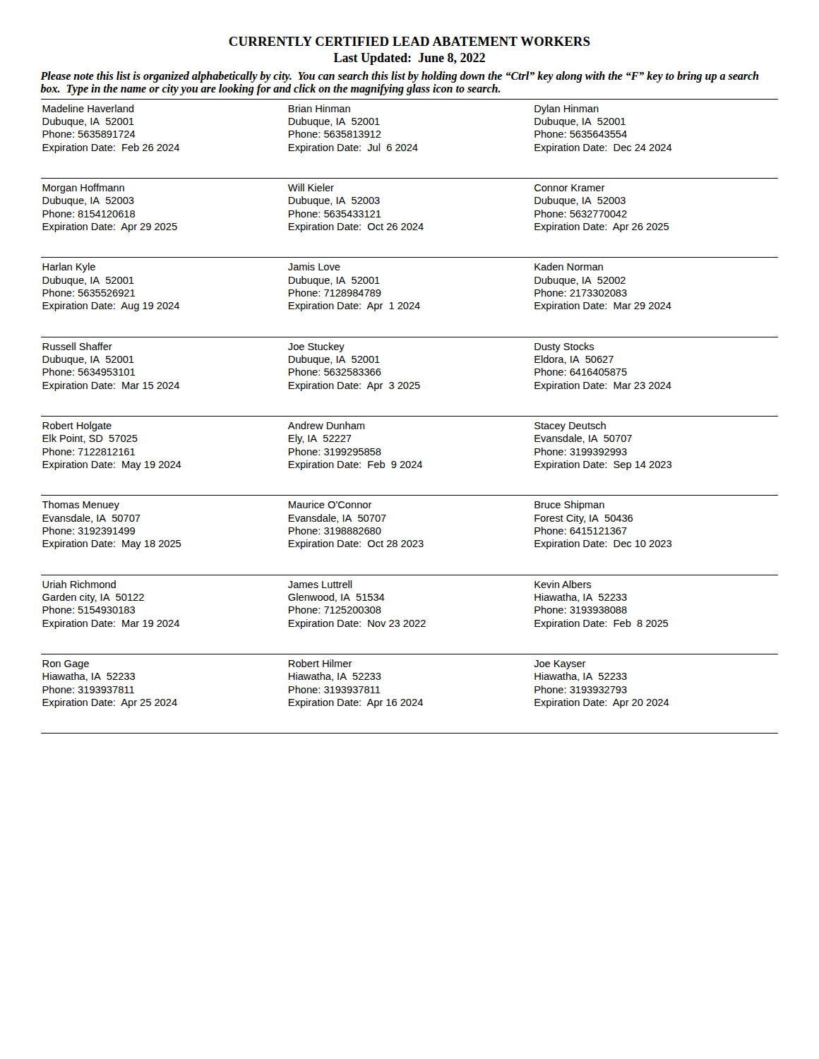CURRENTLY CERTIFIED LEAD ABATEMENT WORKERS
Last Updated: June 8, 2022
Please note this list is organized alphabetically by city. You can search this list by holding down the “Ctrl” key along with the “F” key to bring up a search box. Type in the name or city you are looking for and click on the magnifying glass icon to search.
| Madeline Haverland Dubuque, IA 52001 Phone: 5635891724 Expiration Date: Feb 26 2024 | Brian Hinman Dubuque, IA 52001 Phone: 5635813912 Expiration Date: Jul 6 2024 | Dylan Hinman Dubuque, IA 52001 Phone: 5635643554 Expiration Date: Dec 24 2024 |
| Morgan Hoffmann Dubuque, IA 52003 Phone: 8154120618 Expiration Date: Apr 29 2025 | Will Kieler Dubuque, IA 52003 Phone: 5635433121 Expiration Date: Oct 26 2024 | Connor Kramer Dubuque, IA 52003 Phone: 5632770042 Expiration Date: Apr 26 2025 |
| Harlan Kyle Dubuque, IA 52001 Phone: 5635526921 Expiration Date: Aug 19 2024 | Jamis Love Dubuque, IA 52001 Phone: 7128984789 Expiration Date: Apr 1 2024 | Kaden Norman Dubuque, IA 52002 Phone: 2173302083 Expiration Date: Mar 29 2024 |
| Russell Shaffer Dubuque, IA 52001 Phone: 5634953101 Expiration Date: Mar 15 2024 | Joe Stuckey Dubuque, IA 52001 Phone: 5632583366 Expiration Date: Apr 3 2025 | Dusty Stocks Eldora, IA 50627 Phone: 6416405875 Expiration Date: Mar 23 2024 |
| Robert Holgate Elk Point, SD 57025 Phone: 7122812161 Expiration Date: May 19 2024 | Andrew Dunham Ely, IA 52227 Phone: 3199295858 Expiration Date: Feb 9 2024 | Stacey Deutsch Evansdale, IA 50707 Phone: 3199392993 Expiration Date: Sep 14 2023 |
| Thomas Menuey Evansdale, IA 50707 Phone: 3192391499 Expiration Date: May 18 2025 | Maurice O'Connor Evansdale, IA 50707 Phone: 3198882680 Expiration Date: Oct 28 2023 | Bruce Shipman Forest City, IA 50436 Phone: 6415121367 Expiration Date: Dec 10 2023 |
| Uriah Richmond Garden city, IA 50122 Phone: 5154930183 Expiration Date: Mar 19 2024 | James Luttrell Glenwood, IA 51534 Phone: 7125200308 Expiration Date: Nov 23 2022 | Kevin Albers Hiawatha, IA 52233 Phone: 3193938088 Expiration Date: Feb 8 2025 |
| Ron Gage Hiawatha, IA 52233 Phone: 3193937811 Expiration Date: Apr 25 2024 | Robert Hilmer Hiawatha, IA 52233 Phone: 3193937811 Expiration Date: Apr 16 2024 | Joe Kayser Hiawatha, IA 52233 Phone: 3193932793 Expiration Date: Apr 20 2024 |